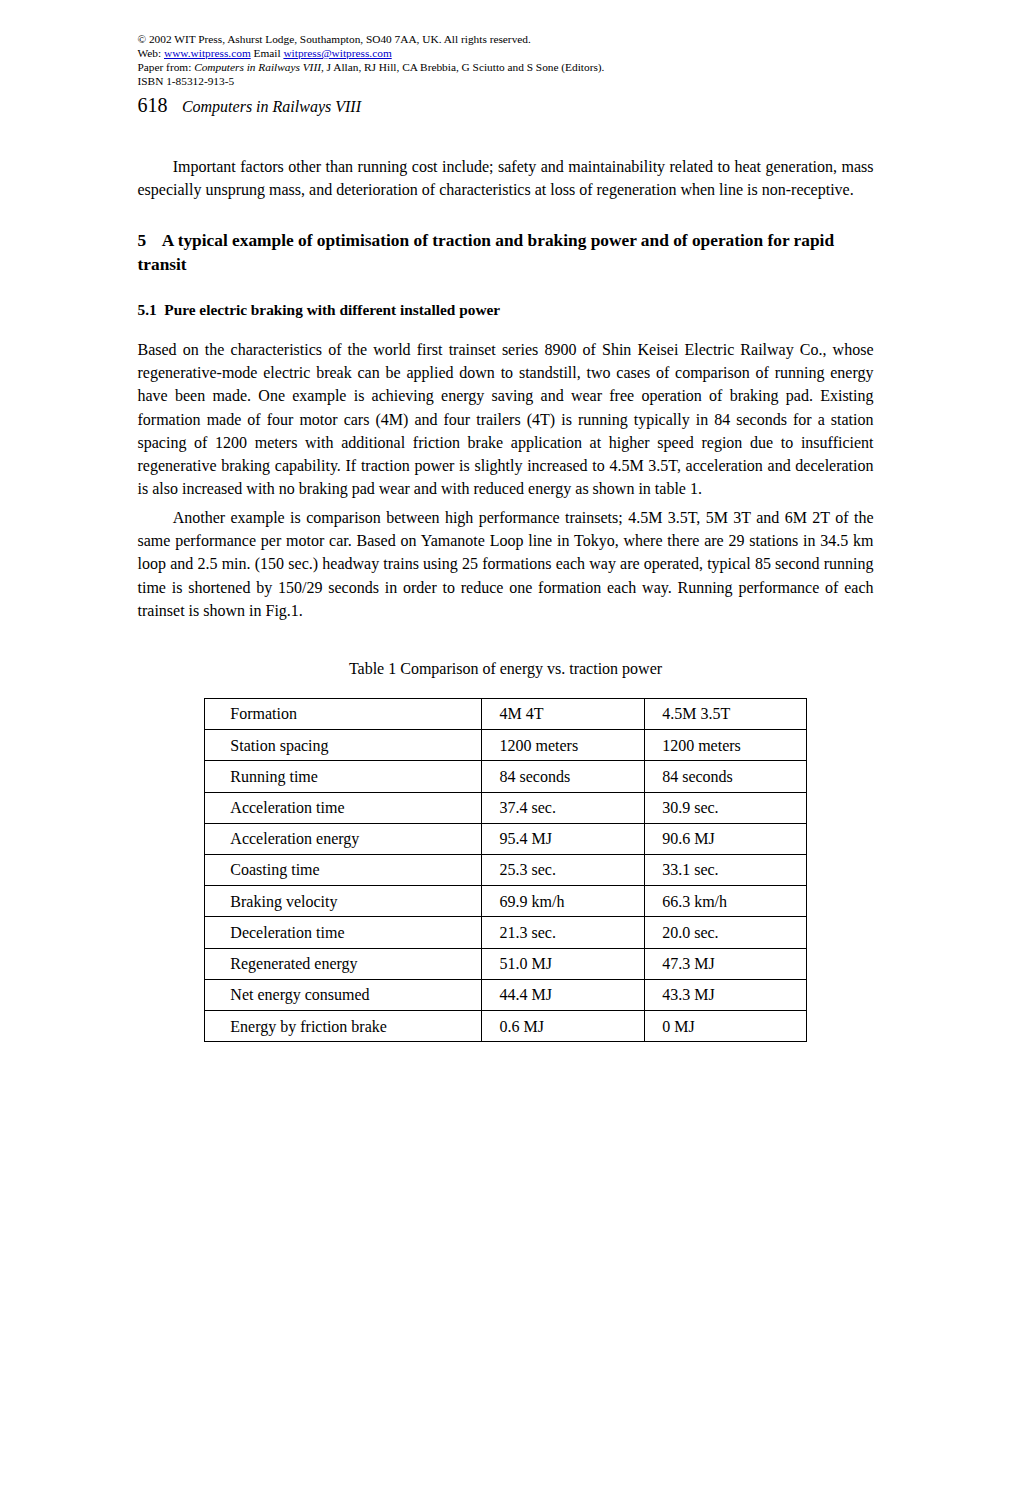© 2002 WIT Press, Ashurst Lodge, Southampton, SO40 7AA, UK. All rights reserved.
Web: www.witpress.com Email witpress@witpress.com
Paper from: Computers in Railways VIII, J Allan, RJ Hill, CA Brebbia, G Sciutto and S Sone (Editors).
ISBN 1-85312-913-5
618 Computers in Railways VIII
Important factors other than running cost include; safety and maintainability related to heat generation, mass especially unsprung mass, and deterioration of characteristics at loss of regeneration when line is non-receptive.
5 A typical example of optimisation of traction and braking power and of operation for rapid transit
5.1 Pure electric braking with different installed power
Based on the characteristics of the world first trainset series 8900 of Shin Keisei Electric Railway Co., whose regenerative-mode electric break can be applied down to standstill, two cases of comparison of running energy have been made. One example is achieving energy saving and wear free operation of braking pad. Existing formation made of four motor cars (4M) and four trailers (4T) is running typically in 84 seconds for a station spacing of 1200 meters with additional friction brake application at higher speed region due to insufficient regenerative braking capability. If traction power is slightly increased to 4.5M 3.5T, acceleration and deceleration is also increased with no braking pad wear and with reduced energy as shown in table 1.
Another example is comparison between high performance trainsets; 4.5M 3.5T, 5M 3T and 6M 2T of the same performance per motor car. Based on Yamanote Loop line in Tokyo, where there are 29 stations in 34.5 km loop and 2.5 min. (150 sec.) headway trains using 25 formations each way are operated, typical 85 second running time is shortened by 150/29 seconds in order to reduce one formation each way. Running performance of each trainset is shown in Fig.1.
Table 1 Comparison of energy vs. traction power
| Formation | 4M 4T | 4.5M 3.5T |
| Station spacing | 1200 meters | 1200 meters |
| Running time | 84 seconds | 84 seconds |
| Acceleration time | 37.4 sec. | 30.9 sec. |
| Acceleration energy | 95.4 MJ | 90.6 MJ |
| Coasting time | 25.3 sec. | 33.1 sec. |
| Braking velocity | 69.9 km/h | 66.3 km/h |
| Deceleration time | 21.3 sec. | 20.0 sec. |
| Regenerated energy | 51.0 MJ | 47.3 MJ |
| Net energy consumed | 44.4 MJ | 43.3 MJ |
| Energy by friction brake | 0.6 MJ | 0 MJ |